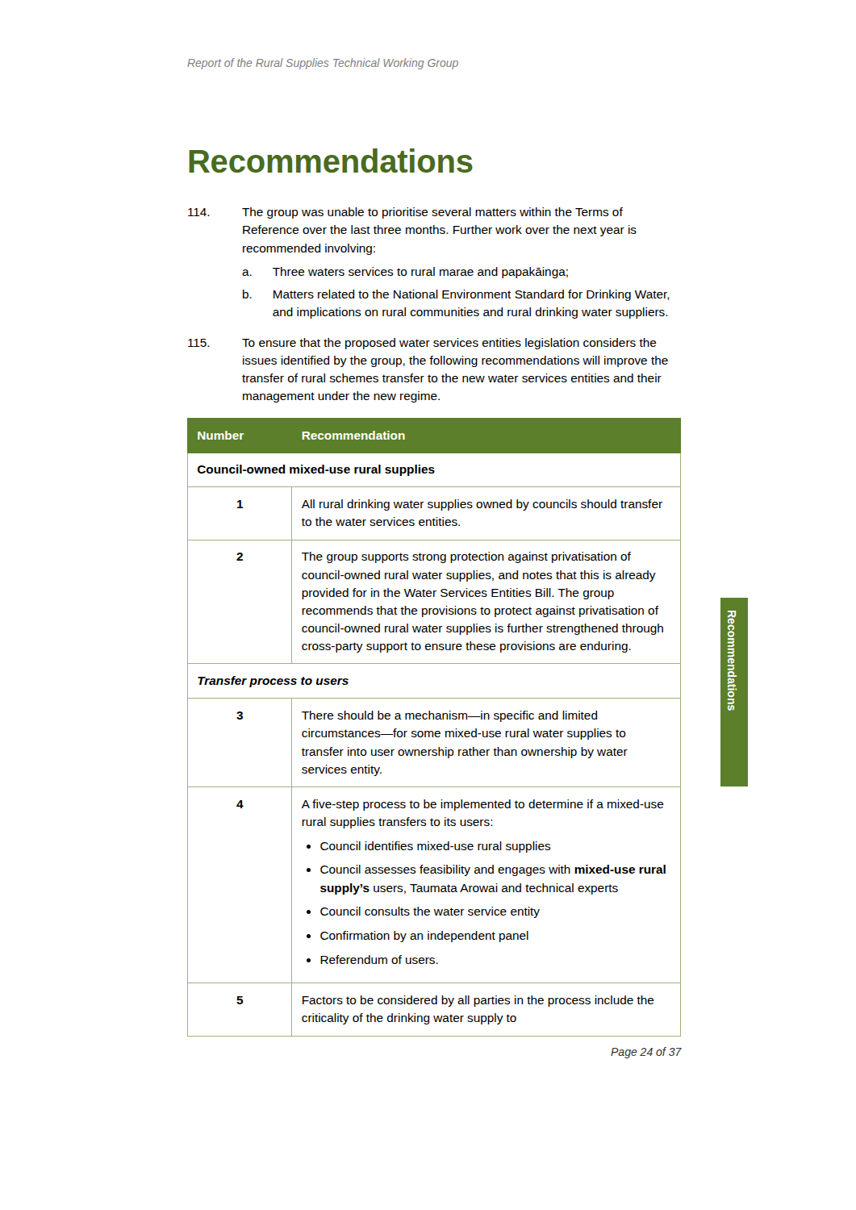Report of the Rural Supplies Technical Working Group
Recommendations
114. The group was unable to prioritise several matters within the Terms of Reference over the last three months. Further work over the next year is recommended involving:
a. Three waters services to rural marae and papakāinga;
b. Matters related to the National Environment Standard for Drinking Water, and implications on rural communities and rural drinking water suppliers.
115. To ensure that the proposed water services entities legislation considers the issues identified by the group, the following recommendations will improve the transfer of rural schemes transfer to the new water services entities and their management under the new regime.
| Number | Recommendation |
| --- | --- |
| Council-owned mixed-use rural supplies |
| 1 | All rural drinking water supplies owned by councils should transfer to the water services entities. |
| 2 | The group supports strong protection against privatisation of council-owned rural water supplies, and notes that this is already provided for in the Water Services Entities Bill. The group recommends that the provisions to protect against privatisation of council-owned rural water supplies is further strengthened through cross-party support to ensure these provisions are enduring. |
| Transfer process to users |
| 3 | There should be a mechanism—in specific and limited circumstances—for some mixed-use rural water supplies to transfer into user ownership rather than ownership by water services entity. |
| 4 | A five-step process to be implemented to determine if a mixed-use rural supplies transfers to its users: Council identifies mixed-use rural supplies Council assesses feasibility and engages with mixed-use rural supply’s users, Taumata Arowai and technical experts Council consults the water service entity Confirmation by an independent panel Referendum of users. |
| 5 | Factors to be considered by all parties in the process include the criticality of the drinking water supply to |
Recommendations
Page 24 of 37